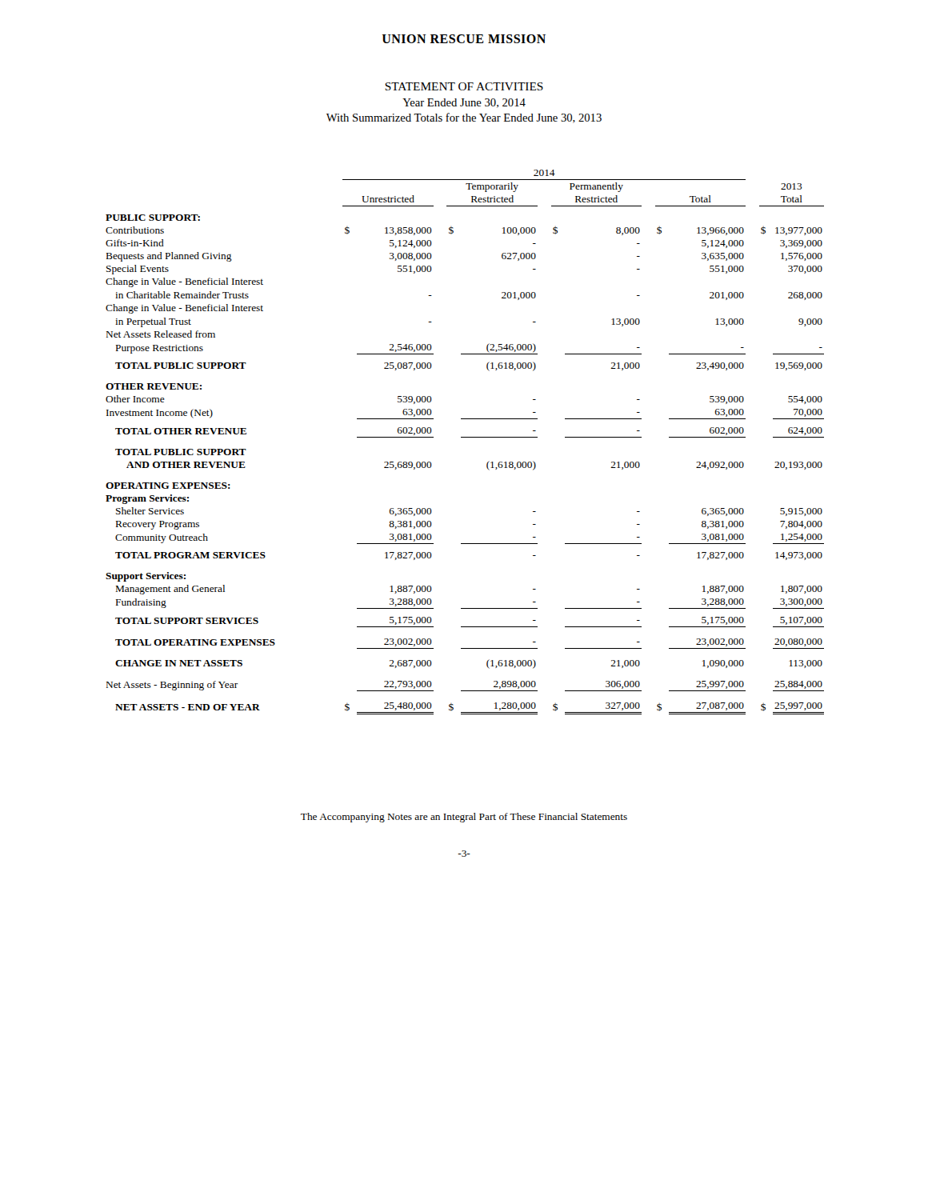UNION RESCUE MISSION
STATEMENT OF ACTIVITIES
Year Ended June 30, 2014
With Summarized Totals for the Year Ended June 30, 2013
| | 2014 | | |
| | | | Temporarily | | Permanently | | | | 2013 |
| | Unrestricted | | Restricted | | Restricted | | Total | | Total |
| PUBLIC SUPPORT: | |
| Contributions | $ | 13,858,000 | | $ | 100,000 | | $ | 8,000 | | $ | 13,966,000 | | $ | 13,977,000 |
| Gifts-in-Kind | | 5,124,000 | | | - | | | - | | | 5,124,000 | | | 3,369,000 |
| Bequests and Planned Giving | | 3,008,000 | | | 627,000 | | | - | | | 3,635,000 | | | 1,576,000 |
| Special Events | | 551,000 | | | - | | | - | | | 551,000 | | | 370,000 |
| Change in Value - Beneficial Interest | |
| in Charitable Remainder Trusts | | - | | | 201,000 | | | - | | | 201,000 | | | 268,000 |
| Change in Value - Beneficial Interest | |
| in Perpetual Trust | | - | | | - | | | 13,000 | | | 13,000 | | | 9,000 |
| Net Assets Released from | |
| Purpose Restrictions | | 2,546,000 | | | (2,546,000) | | | - | | | - | | | - |
| TOTAL PUBLIC SUPPORT | | 25,087,000 | | | (1,618,000) | | | 21,000 | | | 23,490,000 | | | 19,569,000 |
| OTHER REVENUE: | |
| Other Income | | 539,000 | | | - | | | - | | | 539,000 | | | 554,000 |
| Investment Income (Net) | | 63,000 | | | - | | | - | | | 63,000 | | | 70,000 |
| TOTAL OTHER REVENUE | | 602,000 | | | - | | | - | | | 602,000 | | | 624,000 |
| TOTAL PUBLIC SUPPORT | |
| AND OTHER REVENUE | | 25,689,000 | | | (1,618,000) | | | 21,000 | | | 24,092,000 | | | 20,193,000 |
| OPERATING EXPENSES: | |
| Program Services: | |
| Shelter Services | | 6,365,000 | | | - | | | - | | | 6,365,000 | | | 5,915,000 |
| Recovery Programs | | 8,381,000 | | | - | | | - | | | 8,381,000 | | | 7,804,000 |
| Community Outreach | | 3,081,000 | | | - | | | - | | | 3,081,000 | | | 1,254,000 |
| TOTAL PROGRAM SERVICES | | 17,827,000 | | | - | | | - | | | 17,827,000 | | | 14,973,000 |
| Support Services: | |
| Management and General | | 1,887,000 | | | - | | | - | | | 1,887,000 | | | 1,807,000 |
| Fundraising | | 3,288,000 | | | - | | | - | | | 3,288,000 | | | 3,300,000 |
| TOTAL SUPPORT SERVICES | | 5,175,000 | | | - | | | - | | | 5,175,000 | | | 5,107,000 |
| TOTAL OPERATING EXPENSES | | 23,002,000 | | | - | | | - | | | 23,002,000 | | | 20,080,000 |
| CHANGE IN NET ASSETS | | 2,687,000 | | | (1,618,000) | | | 21,000 | | | 1,090,000 | | | 113,000 |
| Net Assets - Beginning of Year | | 22,793,000 | | | 2,898,000 | | | 306,000 | | | 25,997,000 | | | 25,884,000 |
| NET ASSETS - END OF YEAR | $ | 25,480,000 | | $ | 1,280,000 | | $ | 327,000 | | $ | 27,087,000 | | $ | 25,997,000 |
The Accompanying Notes are an Integral Part of These Financial Statements
-3-